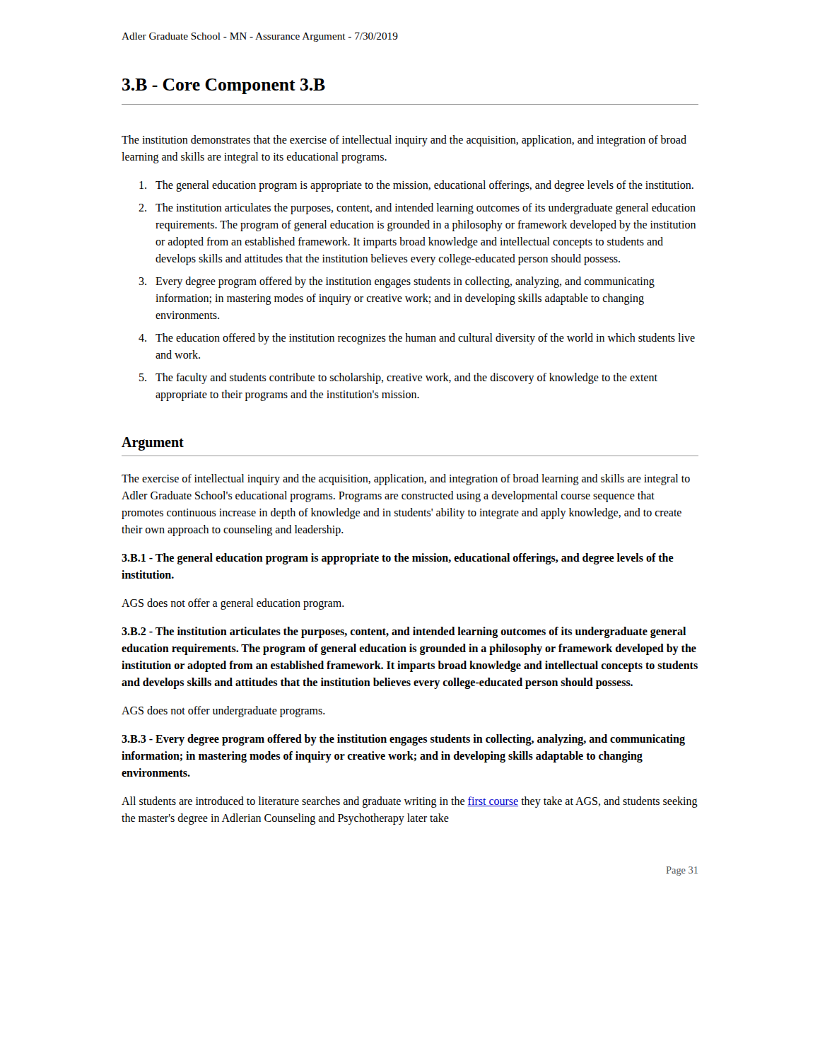Adler Graduate School - MN - Assurance Argument - 7/30/2019
3.B - Core Component 3.B
The institution demonstrates that the exercise of intellectual inquiry and the acquisition, application, and integration of broad learning and skills are integral to its educational programs.
The general education program is appropriate to the mission, educational offerings, and degree levels of the institution.
The institution articulates the purposes, content, and intended learning outcomes of its undergraduate general education requirements. The program of general education is grounded in a philosophy or framework developed by the institution or adopted from an established framework. It imparts broad knowledge and intellectual concepts to students and develops skills and attitudes that the institution believes every college-educated person should possess.
Every degree program offered by the institution engages students in collecting, analyzing, and communicating information; in mastering modes of inquiry or creative work; and in developing skills adaptable to changing environments.
The education offered by the institution recognizes the human and cultural diversity of the world in which students live and work.
The faculty and students contribute to scholarship, creative work, and the discovery of knowledge to the extent appropriate to their programs and the institution's mission.
Argument
The exercise of intellectual inquiry and the acquisition, application, and integration of broad learning and skills are integral to Adler Graduate School's educational programs. Programs are constructed using a developmental course sequence that promotes continuous increase in depth of knowledge and in students' ability to integrate and apply knowledge, and to create their own approach to counseling and leadership.
3.B.1 - The general education program is appropriate to the mission, educational offerings, and degree levels of the institution.
AGS does not offer a general education program.
3.B.2 - The institution articulates the purposes, content, and intended learning outcomes of its undergraduate general education requirements. The program of general education is grounded in a philosophy or framework developed by the institution or adopted from an established framework. It imparts broad knowledge and intellectual concepts to students and develops skills and attitudes that the institution believes every college-educated person should possess.
AGS does not offer undergraduate programs.
3.B.3 - Every degree program offered by the institution engages students in collecting, analyzing, and communicating information; in mastering modes of inquiry or creative work; and in developing skills adaptable to changing environments.
All students are introduced to literature searches and graduate writing in the first course they take at AGS, and students seeking the master's degree in Adlerian Counseling and Psychotherapy later take
Page 31